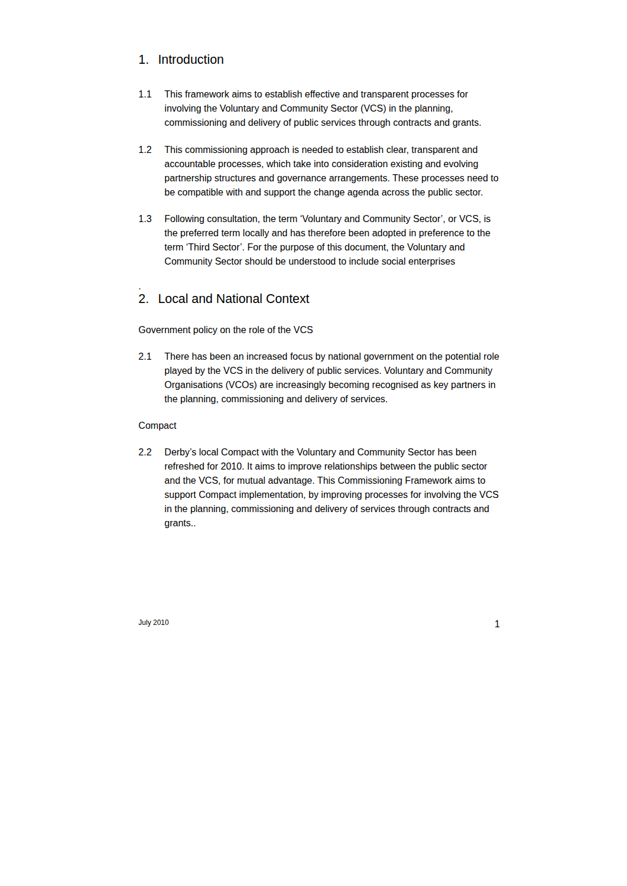1. Introduction
1.1
This framework aims to establish effective and transparent processes for involving the Voluntary and Community Sector (VCS) in the planning, commissioning and delivery of public services through contracts and grants.
1.2
This commissioning approach is needed to establish clear, transparent and accountable processes, which take into consideration existing and evolving partnership structures and governance arrangements. These processes need to be compatible with and support the change agenda across the public sector.
1.3
Following consultation, the term ‘Voluntary and Community Sector’, or VCS, is the preferred term locally and has therefore been adopted in preference to the term ‘Third Sector’. For the purpose of this document, the Voluntary and Community Sector should be understood to include social enterprises
.
2. Local and National Context
Government policy on the role of the VCS
2.1
There has been an increased focus by national government on the potential role played by the VCS in the delivery of public services. Voluntary and Community Organisations (VCOs) are increasingly becoming recognised as key partners in the planning, commissioning and delivery of services.
Compact
2.2
Derby’s local Compact with the Voluntary and Community Sector has been refreshed for 2010. It aims to improve relationships between the public sector and the VCS, for mutual advantage. This Commissioning Framework aims to support Compact implementation, by improving processes for involving the VCS in the planning, commissioning and delivery of services through contracts and grants..
July 2010 1